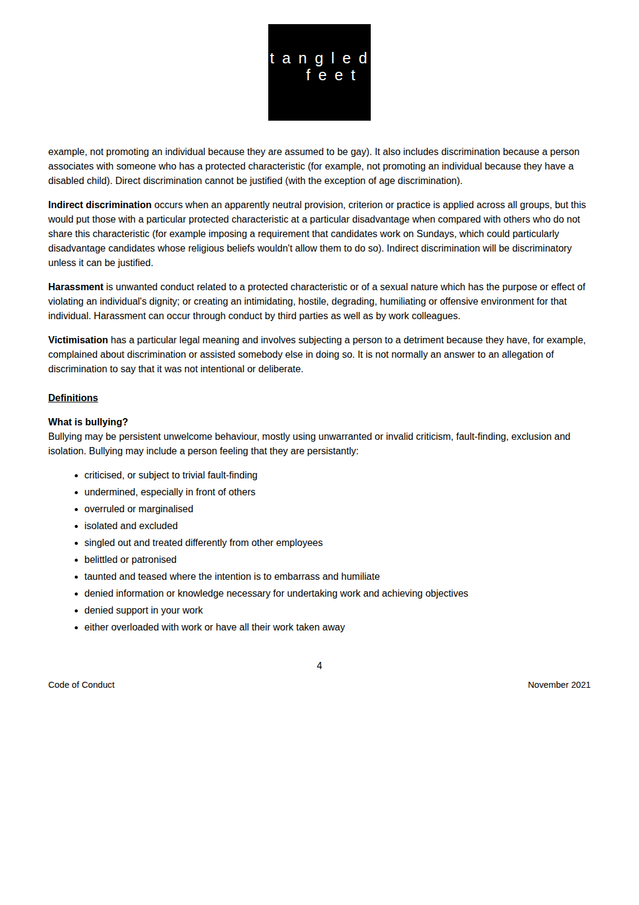t a n g l e d
f e e t
example, not promoting an individual because they are assumed to be gay). It also includes discrimination because a person associates with someone who has a protected characteristic (for example, not promoting an individual because they have a disabled child). Direct discrimination cannot be justified (with the exception of age discrimination).
Indirect discrimination occurs when an apparently neutral provision, criterion or practice is applied across all groups, but this would put those with a particular protected characteristic at a particular disadvantage when compared with others who do not share this characteristic (for example imposing a requirement that candidates work on Sundays, which could particularly disadvantage candidates whose religious beliefs wouldn't allow them to do so). Indirect discrimination will be discriminatory unless it can be justified.
Harassment is unwanted conduct related to a protected characteristic or of a sexual nature which has the purpose or effect of violating an individual's dignity; or creating an intimidating, hostile, degrading, humiliating or offensive environment for that individual. Harassment can occur through conduct by third parties as well as by work colleagues.
Victimisation has a particular legal meaning and involves subjecting a person to a detriment because they have, for example, complained about discrimination or assisted somebody else in doing so. It is not normally an answer to an allegation of discrimination to say that it was not intentional or deliberate.
Definitions
What is bullying?
Bullying may be persistent unwelcome behaviour, mostly using unwarranted or invalid criticism, fault-finding, exclusion and isolation. Bullying may include a person feeling that they are persistantly:
criticised, or subject to trivial fault-finding
undermined, especially in front of others
overruled or marginalised
isolated and excluded
singled out and treated differently from other employees
belittled or patronised
taunted and teased where the intention is to embarrass and humiliate
denied information or knowledge necessary for undertaking work and achieving objectives
denied support in your work
either overloaded with work or have all their work taken away
4
Code of Conduct November 2021